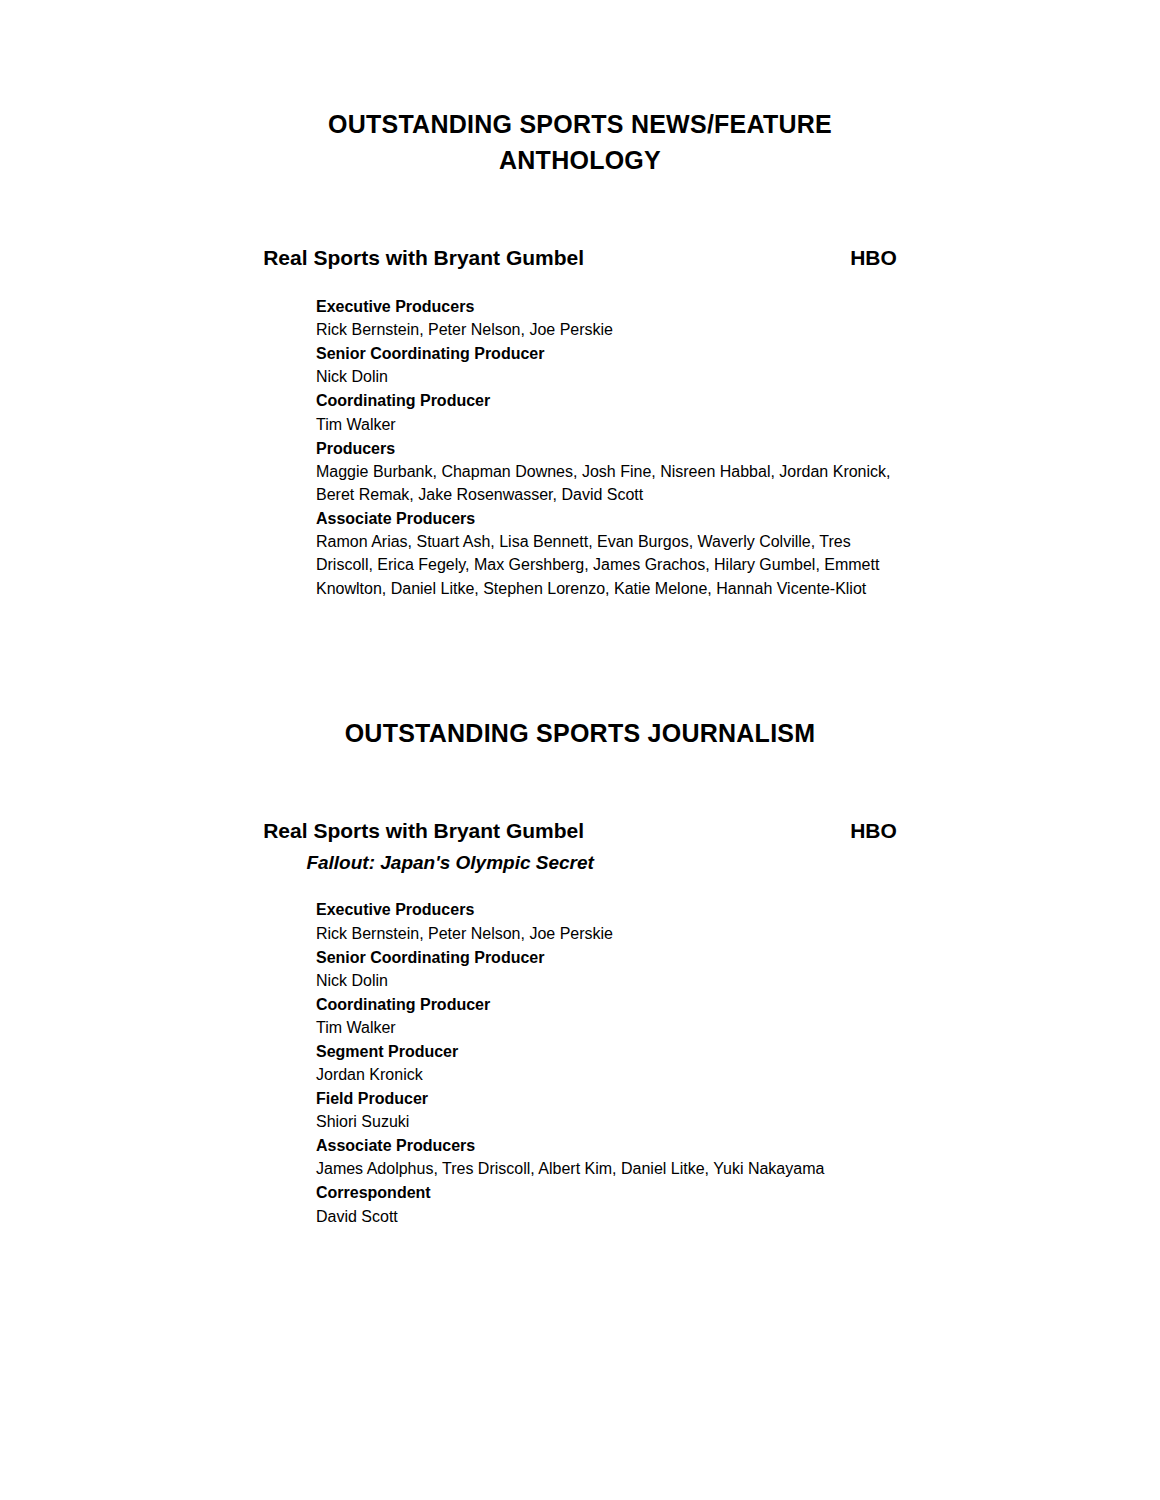OUTSTANDING SPORTS NEWS/FEATURE ANTHOLOGY
Real Sports with Bryant Gumbel HBO
Executive Producers
Rick Bernstein, Peter Nelson, Joe Perskie
Senior Coordinating Producer
Nick Dolin
Coordinating Producer
Tim Walker
Producers
Maggie Burbank, Chapman Downes, Josh Fine, Nisreen Habbal, Jordan Kronick, Beret Remak, Jake Rosenwasser, David Scott
Associate Producers
Ramon Arias, Stuart Ash, Lisa Bennett, Evan Burgos, Waverly Colville, Tres Driscoll, Erica Fegely, Max Gershberg, James Grachos, Hilary Gumbel, Emmett Knowlton, Daniel Litke, Stephen Lorenzo, Katie Melone, Hannah Vicente-Kliot
OUTSTANDING SPORTS JOURNALISM
Real Sports with Bryant Gumbel HBO
Fallout: Japan's Olympic Secret
Executive Producers
Rick Bernstein, Peter Nelson, Joe Perskie
Senior Coordinating Producer
Nick Dolin
Coordinating Producer
Tim Walker
Segment Producer
Jordan Kronick
Field Producer
Shiori Suzuki
Associate Producers
James Adolphus, Tres Driscoll, Albert Kim, Daniel Litke, Yuki Nakayama
Correspondent
David Scott